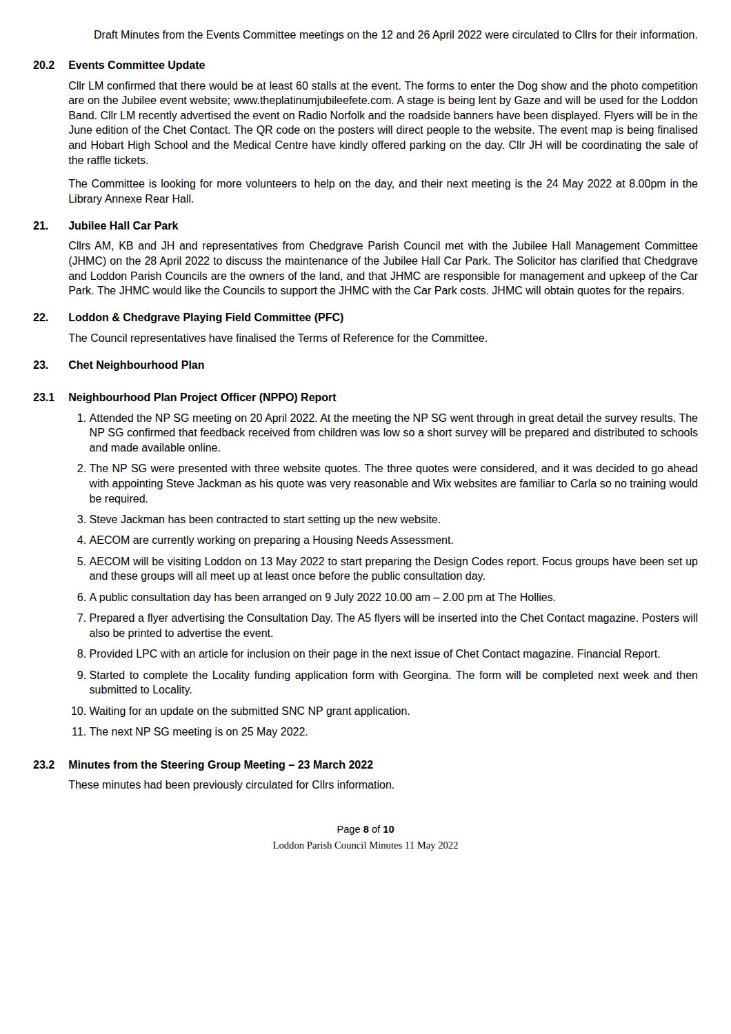Draft Minutes from the Events Committee meetings on the 12 and 26 April 2022 were circulated to Cllrs for their information.
20.2
Events Committee Update
Cllr LM confirmed that there would be at least 60 stalls at the event. The forms to enter the Dog show and the photo competition are on the Jubilee event website; www.theplatinumjubileefete.com. A stage is being lent by Gaze and will be used for the Loddon Band. Cllr LM recently advertised the event on Radio Norfolk and the roadside banners have been displayed. Flyers will be in the June edition of the Chet Contact. The QR code on the posters will direct people to the website. The event map is being finalised and Hobart High School and the Medical Centre have kindly offered parking on the day. Cllr JH will be coordinating the sale of the raffle tickets.
The Committee is looking for more volunteers to help on the day, and their next meeting is the 24 May 2022 at 8.00pm in the Library Annexe Rear Hall.
21.
Jubilee Hall Car Park
Cllrs AM, KB and JH and representatives from Chedgrave Parish Council met with the Jubilee Hall Management Committee (JHMC) on the 28 April 2022 to discuss the maintenance of the Jubilee Hall Car Park. The Solicitor has clarified that Chedgrave and Loddon Parish Councils are the owners of the land, and that JHMC are responsible for management and upkeep of the Car Park. The JHMC would like the Councils to support the JHMC with the Car Park costs. JHMC will obtain quotes for the repairs.
22.
Loddon & Chedgrave Playing Field Committee (PFC)
The Council representatives have finalised the Terms of Reference for the Committee.
23.
Chet Neighbourhood Plan
23.1
Neighbourhood Plan Project Officer (NPPO) Report
Attended the NP SG meeting on 20 April 2022. At the meeting the NP SG went through in great detail the survey results. The NP SG confirmed that feedback received from children was low so a short survey will be prepared and distributed to schools and made available online.
The NP SG were presented with three website quotes. The three quotes were considered, and it was decided to go ahead with appointing Steve Jackman as his quote was very reasonable and Wix websites are familiar to Carla so no training would be required.
Steve Jackman has been contracted to start setting up the new website.
AECOM are currently working on preparing a Housing Needs Assessment.
AECOM will be visiting Loddon on 13 May 2022 to start preparing the Design Codes report. Focus groups have been set up and these groups will all meet up at least once before the public consultation day.
A public consultation day has been arranged on 9 July 2022 10.00 am – 2.00 pm at The Hollies.
Prepared a flyer advertising the Consultation Day. The A5 flyers will be inserted into the Chet Contact magazine. Posters will also be printed to advertise the event.
Provided LPC with an article for inclusion on their page in the next issue of Chet Contact magazine. Financial Report.
Started to complete the Locality funding application form with Georgina. The form will be completed next week and then submitted to Locality.
Waiting for an update on the submitted SNC NP grant application.
The next NP SG meeting is on 25 May 2022.
23.2
Minutes from the Steering Group Meeting – 23 March 2022
These minutes had been previously circulated for Cllrs information.
Page 8 of 10
Loddon Parish Council Minutes 11 May 2022